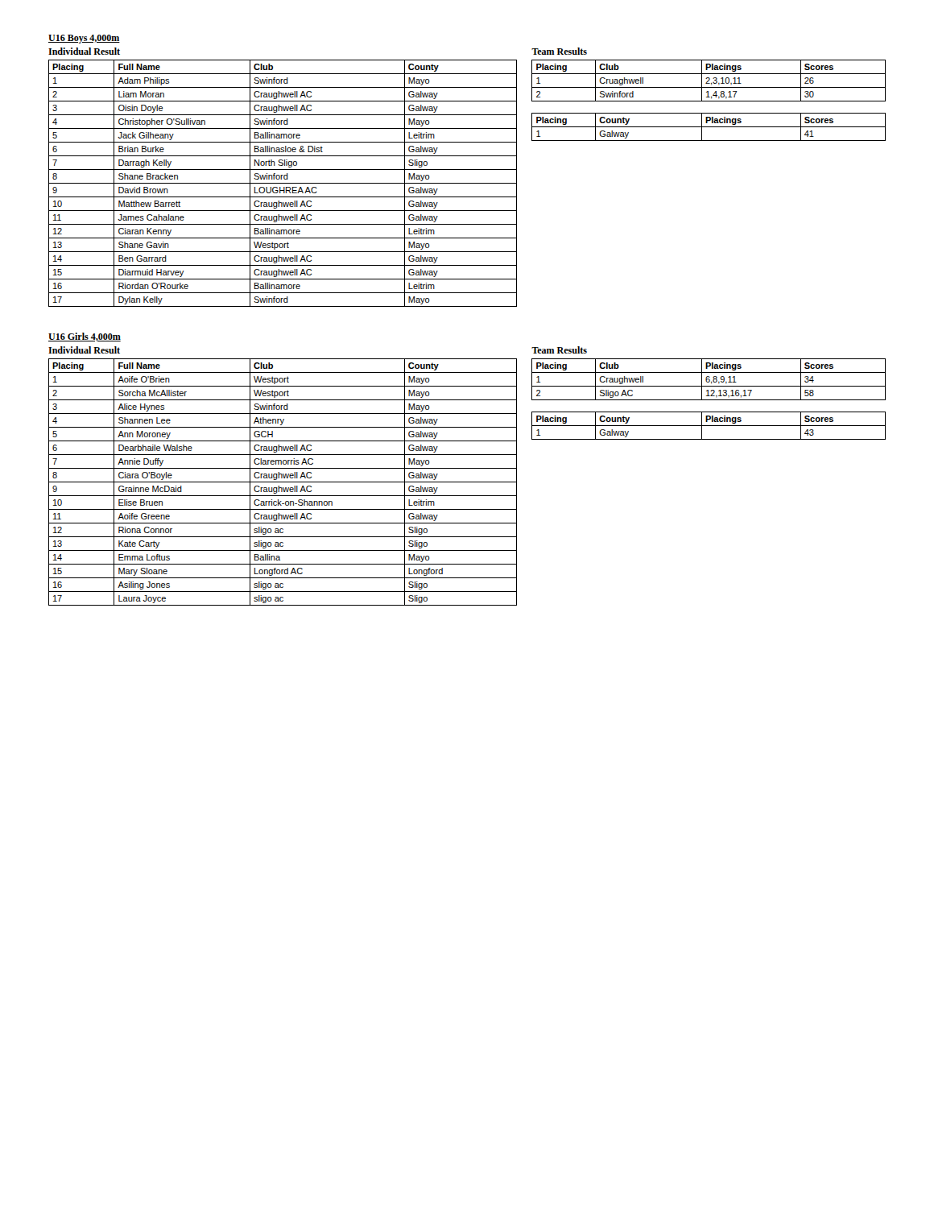U16 Boys 4,000m
| Individual Result / Placing / Full Name / Club / County / / --- / --- / --- / --- / / 1 / Adam Philips / Swinford / Mayo / / 2 / Liam Moran / Craughwell AC / Galway / / 3 / Oisin Doyle / Craughwell AC / Galway / / 4 / Christopher O'Sullivan / Swinford / Mayo / / 5 / Jack Gilheany / Ballinamore / Leitrim / / 6 / Brian Burke / Ballinasloe & Dist / Galway / / 7 / Darragh Kelly / North Sligo / Sligo / / 8 / Shane Bracken / Swinford / Mayo / / 9 / David Brown / LOUGHREA AC / Galway / / 10 / Matthew Barrett / Craughwell AC / Galway / / 11 / James Cahalane / Craughwell AC / Galway / / 12 / Ciaran Kenny / Ballinamore / Leitrim / / 13 / Shane Gavin / Westport / Mayo / / 14 / Ben Garrard / Craughwell AC / Galway / / 15 / Diarmuid Harvey / Craughwell AC / Galway / / 16 / Riordan O'Rourke / Ballinamore / Leitrim / / 17 / Dylan Kelly / Swinford / Mayo / | Team Results / Placing / Club / Placings / Scores / / --- / --- / --- / --- / / 1 / Cruaghwell / 2,3,10,11 / 26 / / 2 / Swinford / 1,4,8,17 / 30 / / Placing / County / Placings / Scores / / --- / --- / --- / --- / / 1 / Galway / / 41 / |
U16 Girls 4,000m
| Individual Result / Placing / Full Name / Club / County / / --- / --- / --- / --- / / 1 / Aoife O'Brien / Westport / Mayo / / 2 / Sorcha McAllister / Westport / Mayo / / 3 / Alice Hynes / Swinford / Mayo / / 4 / Shannen Lee / Athenry / Galway / / 5 / Ann Moroney / GCH / Galway / / 6 / Dearbhaile Walshe / Craughwell AC / Galway / / 7 / Annie Duffy / Claremorris AC / Mayo / / 8 / Ciara O'Boyle / Craughwell AC / Galway / / 9 / Grainne McDaid / Craughwell AC / Galway / / 10 / Elise Bruen / Carrick-on-Shannon / Leitrim / / 11 / Aoife Greene / Craughwell AC / Galway / / 12 / Riona Connor / sligo ac / Sligo / / 13 / Kate Carty / sligo ac / Sligo / / 14 / Emma Loftus / Ballina / Mayo / / 15 / Mary Sloane / Longford AC / Longford / / 16 / Asiling Jones / sligo ac / Sligo / / 17 / Laura Joyce / sligo ac / Sligo / | Team Results / Placing / Club / Placings / Scores / / --- / --- / --- / --- / / 1 / Craughwell / 6,8,9,11 / 34 / / 2 / Sligo AC / 12,13,16,17 / 58 / / Placing / County / Placings / Scores / / --- / --- / --- / --- / / 1 / Galway / / 43 / |